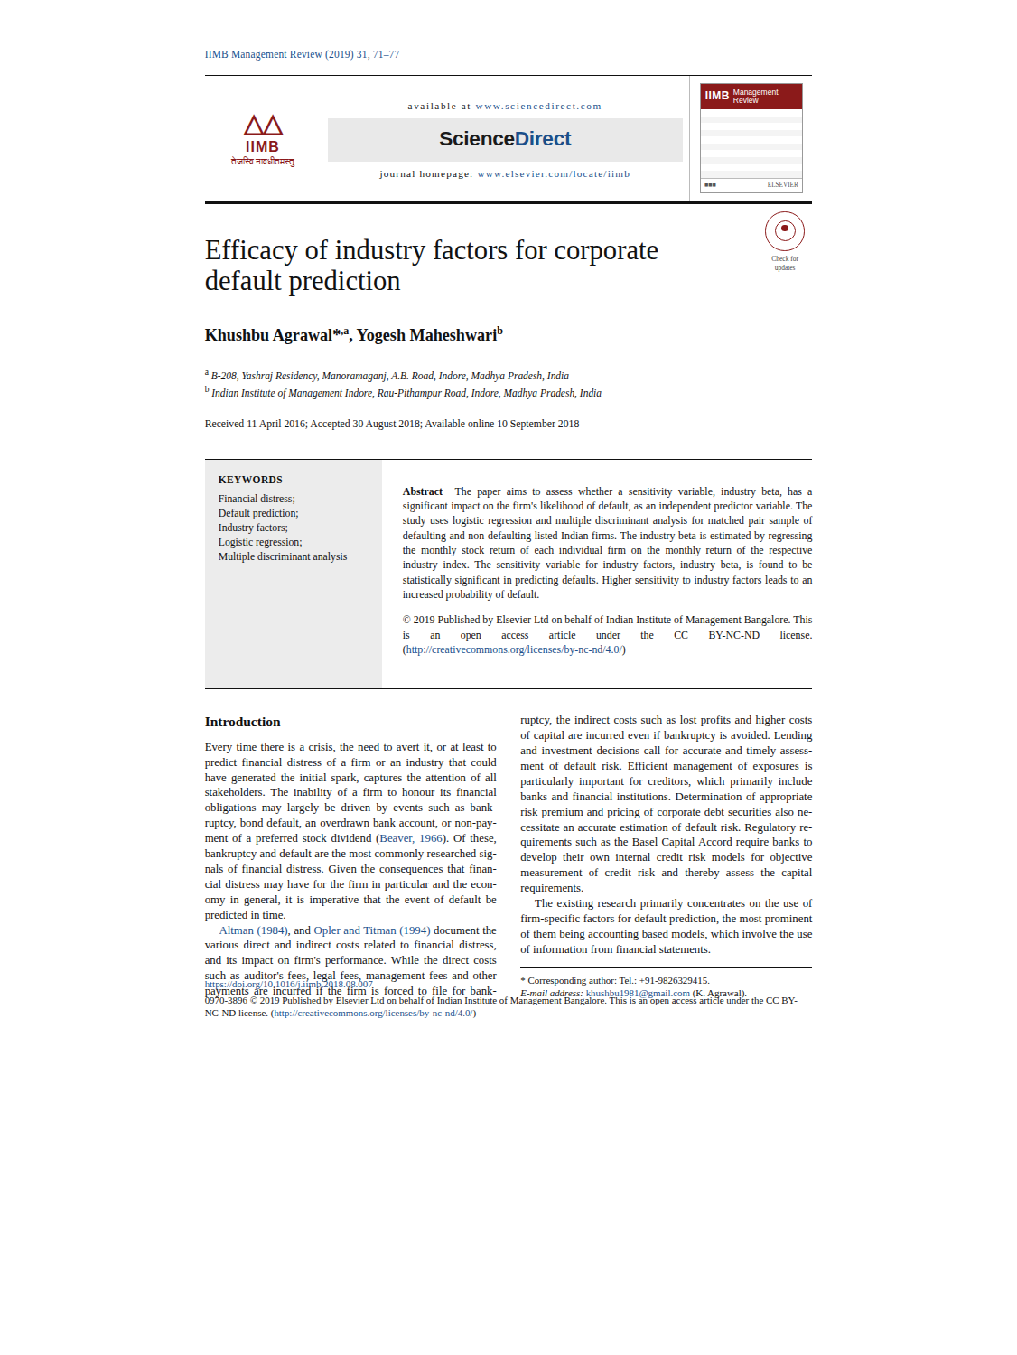IIMB Management Review (2019) 31, 71–77
△△
IIMB
तेजस्वि नावधीतमस्तु
available at www.sciencedirect.com
Science Direct
journal homepage: www.elsevier.com/locate/iimb
IIMB Management
Review
■■■ ELSEVIER
Efficacy of industry factors for corporate default prediction
Check for
updates
Khushbu Agrawal*,a, Yogesh Maheshwarib
a B-208, Yashraj Residency, Manoramaganj, A.B. Road, Indore, Madhya Pradesh, India
b Indian Institute of Management Indore, Rau-Pithampur Road, Indore, Madhya Pradesh, India
Received 11 April 2016; Accepted 30 August 2018; Available online 10 September 2018
KEYWORDS
Financial distress;
Default prediction;
Industry factors;
Logistic regression;
Multiple discriminant analysis
Abstract The paper aims to assess whether a sensitivity variable, industry beta, has a significant impact on the firm's likelihood of default, as an independent predictor variable. The study uses logistic regression and multiple discriminant analysis for matched pair sample of defaulting and non-defaulting listed Indian firms. The industry beta is estimated by regressing the monthly stock return of each individual firm on the monthly return of the respective industry index. The sensitivity variable for industry factors, industry beta, is found to be statistically significant in predicting defaults. Higher sensitivity to industry factors leads to an increased probability of default.
© 2019 Published by Elsevier Ltd on behalf of Indian Institute of Management Bangalore. This is an open access article under the CC BY-NC-ND license. (http://creativecommons.org/licenses/by-nc-nd/4.0/)
Introduction
Every time there is a crisis, the need to avert it, or at least to predict financial distress of a firm or an industry that could have generated the initial spark, captures the attention of all stakeholders. The inability of a firm to honour its financial obligations may largely be driven by events such as bankruptcy, bond default, an overdrawn bank account, or non-payment of a preferred stock dividend (Beaver, 1966). Of these, bankruptcy and default are the most commonly researched signals of financial distress. Given the consequences that financial distress may have for the firm in particular and the economy in general, it is imperative that the event of default be predicted in time.
Altman (1984), and Opler and Titman (1994) document the various direct and indirect costs related to financial distress, and its impact on firm's performance. While the direct costs such as auditor's fees, legal fees, management fees and other payments are incurred if the firm is forced to file for bankruptcy, the indirect costs such as lost profits and higher costs of capital are incurred even if bankruptcy is avoided. Lending and investment decisions call for accurate and timely assessment of default risk. Efficient management of exposures is particularly important for creditors, which primarily include banks and financial institutions. Determination of appropriate risk premium and pricing of corporate debt securities also necessitate an accurate estimation of default risk. Regulatory requirements such as the Basel Capital Accord require banks to develop their own internal credit risk models for objective measurement of credit risk and thereby assess the capital requirements.
The existing research primarily concentrates on the use of firm-specific factors for default prediction, the most prominent of them being accounting based models, which involve the use of information from financial statements.
* Corresponding author: Tel.: +91-9826329415.
E-mail address: khushbu1981@gmail.com (K. Agrawal).
https://doi.org/10.1016/j.iimb.2018.08.007
0970-3896 © 2019 Published by Elsevier Ltd on behalf of Indian Institute of Management Bangalore. This is an open access article under the CC BY-NC-ND license. (http://creativecommons.org/licenses/by-nc-nd/4.0/)